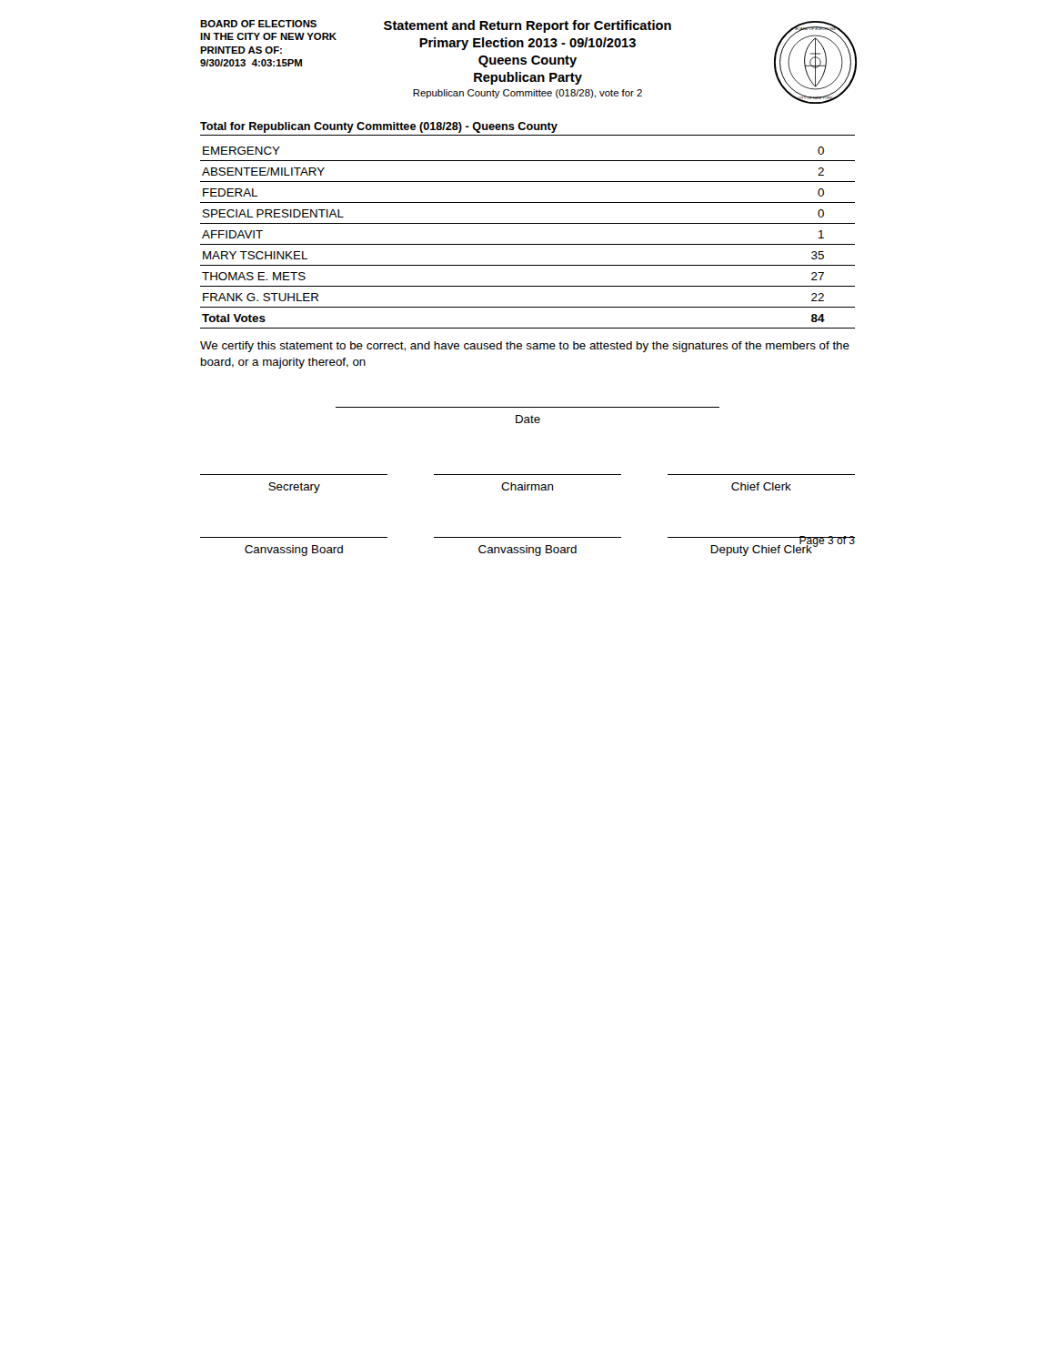BOARD OF ELECTIONS
IN THE CITY OF NEW YORK
PRINTED AS OF:
9/30/2013 4:03:15PM
Statement and Return Report for Certification
Primary Election 2013 - 09/10/2013
Queens County
Republican Party
Republican County Committee (018/28), vote for 2
★ BOARD OF ELECTIONS ★ CITY OF NEW YORK
Total for Republican County Committee (018/28) - Queens County
| EMERGENCY | 0 |
| ABSENTEE/MILITARY | 2 |
| FEDERAL | 0 |
| SPECIAL PRESIDENTIAL | 0 |
| AFFIDAVIT | 1 |
| MARY TSCHINKEL | 35 |
| THOMAS E. METS | 27 |
| FRANK G. STUHLER | 22 |
| Total Votes | 84 |
We certify this statement to be correct, and have caused the same to be attested by the signatures of the members of the board, or a majority thereof, on
Date
| Secretary | Chairman | Chief Clerk |
| Canvassing Board | Canvassing Board | Deputy Chief Clerk |
Page 3 of 3